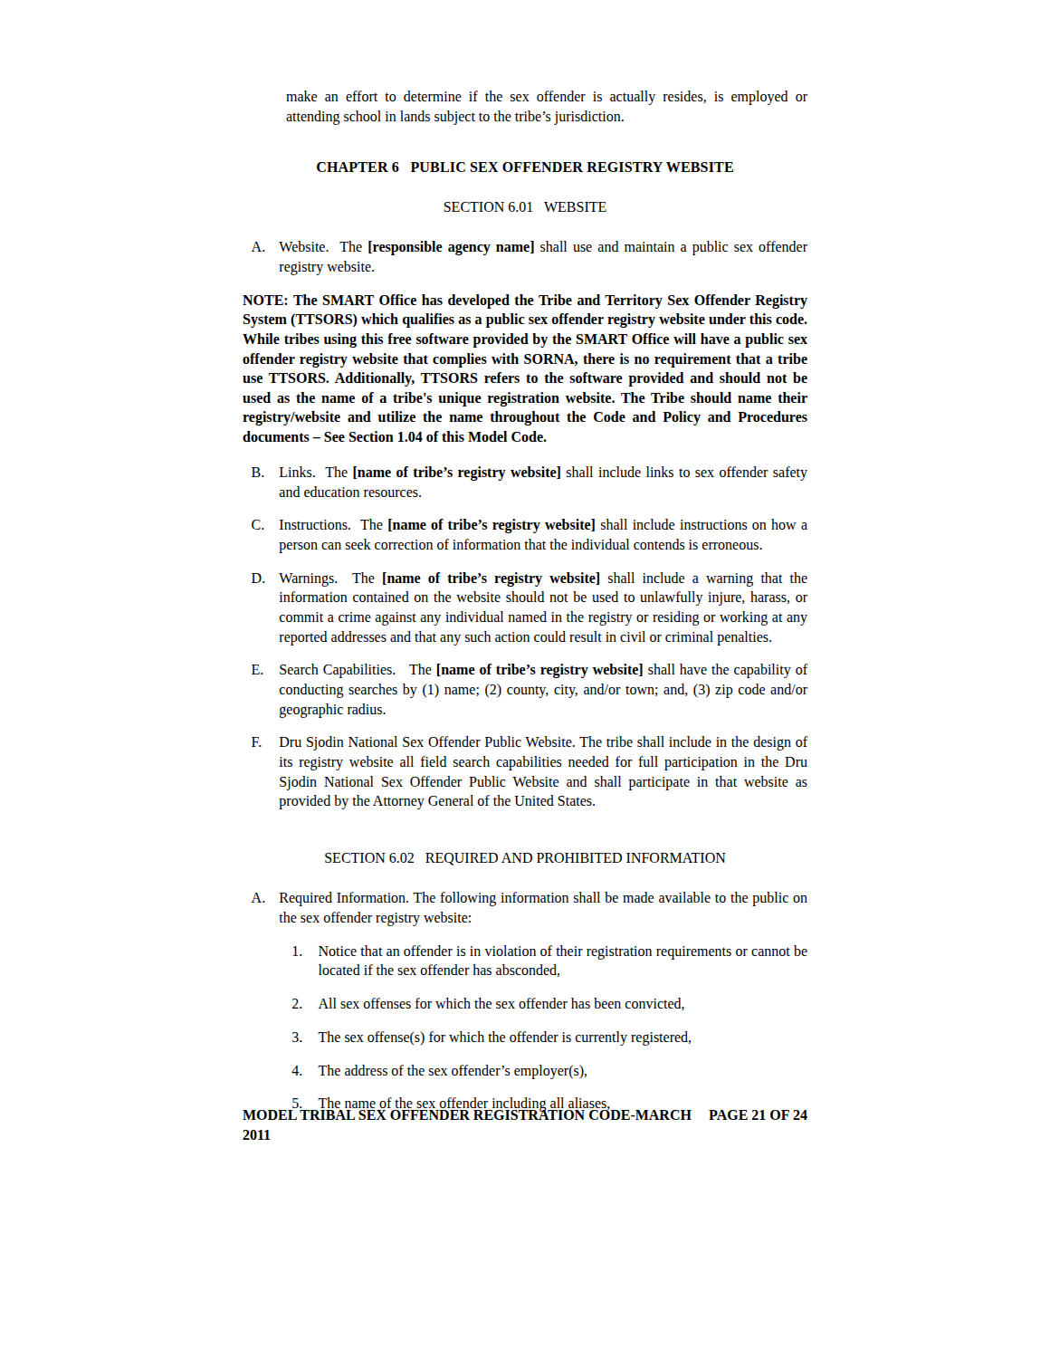make an effort to determine if the sex offender is actually resides, is employed or attending school in lands subject to the tribe’s jurisdiction.
CHAPTER 6 PUBLIC SEX OFFENDER REGISTRY WEBSITE
SECTION 6.01 WEBSITE
A.
Website. The [responsible agency name] shall use and maintain a public sex offender registry website.
NOTE: The SMART Office has developed the Tribe and Territory Sex Offender Registry System (TTSORS) which qualifies as a public sex offender registry website under this code. While tribes using this free software provided by the SMART Office will have a public sex offender registry website that complies with SORNA, there is no requirement that a tribe use TTSORS. Additionally, TTSORS refers to the software provided and should not be used as the name of a tribe's unique registration website. The Tribe should name their registry/website and utilize the name throughout the Code and Policy and Procedures documents – See Section 1.04 of this Model Code.
B.
Links. The [name of tribe’s registry website] shall include links to sex offender safety and education resources.
C.
Instructions. The [name of tribe’s registry website] shall include instructions on how a person can seek correction of information that the individual contends is erroneous.
D.
Warnings. The [name of tribe’s registry website] shall include a warning that the information contained on the website should not be used to unlawfully injure, harass, or commit a crime against any individual named in the registry or residing or working at any reported addresses and that any such action could result in civil or criminal penalties.
E.
Search Capabilities. The [name of tribe’s registry website] shall have the capability of conducting searches by (1) name; (2) county, city, and/or town; and, (3) zip code and/or geographic radius.
F.
Dru Sjodin National Sex Offender Public Website. The tribe shall include in the design of its registry website all field search capabilities needed for full participation in the Dru Sjodin National Sex Offender Public Website and shall participate in that website as provided by the Attorney General of the United States.
SECTION 6.02 REQUIRED AND PROHIBITED INFORMATION
A.
Required Information. The following information shall be made available to the public on the sex offender registry website:
1. Notice that an offender is in violation of their registration requirements or cannot be located if the sex offender has absconded,
2. All sex offenses for which the sex offender has been convicted,
3. The sex offense(s) for which the offender is currently registered,
4. The address of the sex offender’s employer(s),
5. The name of the sex offender including all aliases,
MODEL TRIBAL SEX OFFENDER REGISTRATION CODE-MARCH 2011
PAGE 21 OF 24